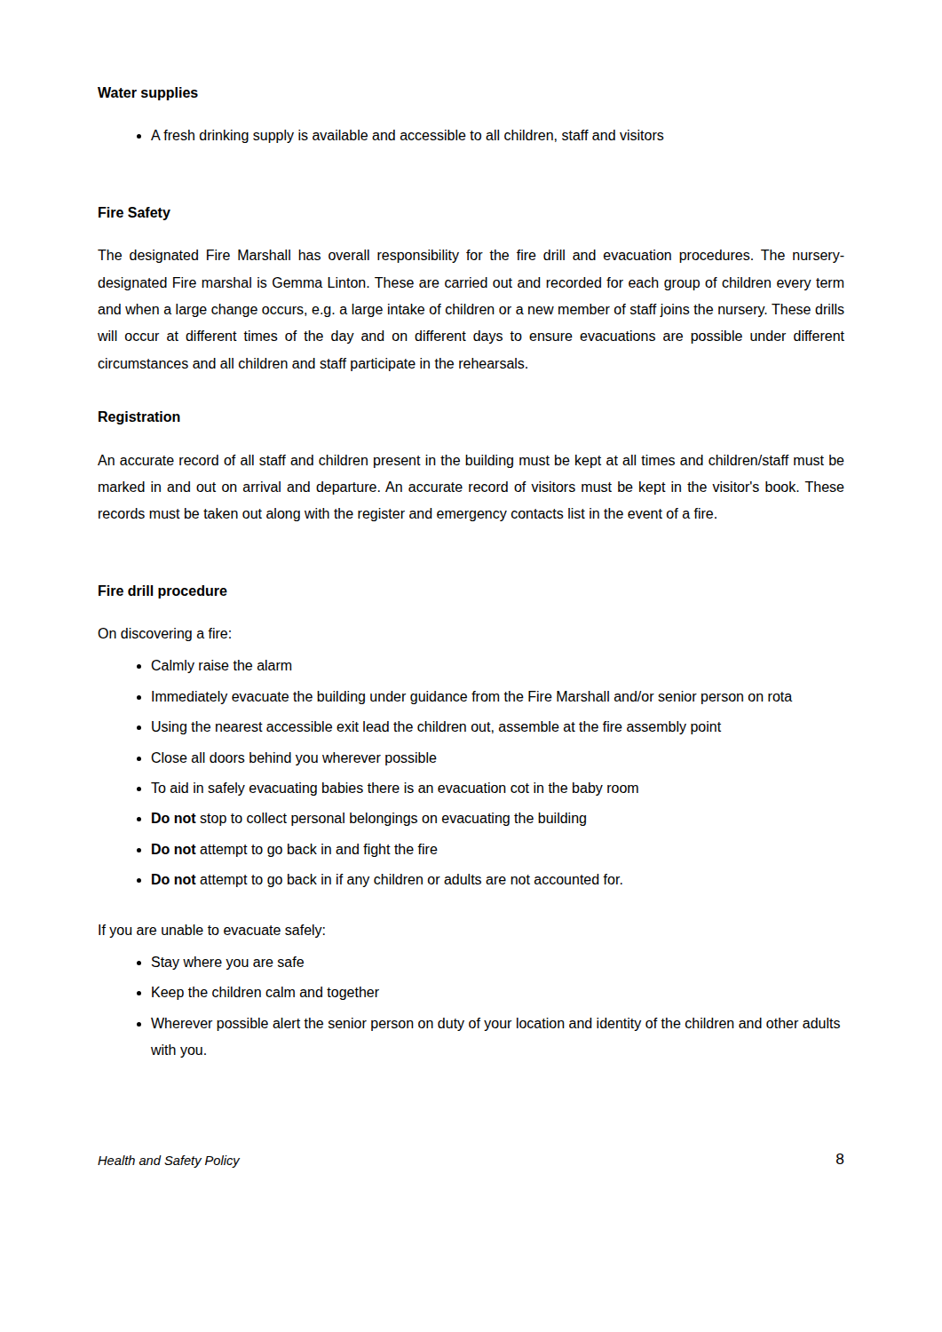Water supplies
A fresh drinking supply is available and accessible to all children, staff and visitors
Fire Safety
The designated Fire Marshall has overall responsibility for the fire drill and evacuation procedures. The nursery-designated Fire marshal is Gemma Linton. These are carried out and recorded for each group of children every term and when a large change occurs, e.g. a large intake of children or a new member of staff joins the nursery. These drills will occur at different times of the day and on different days to ensure evacuations are possible under different circumstances and all children and staff participate in the rehearsals.
Registration
An accurate record of all staff and children present in the building must be kept at all times and children/staff must be marked in and out on arrival and departure. An accurate record of visitors must be kept in the visitor's book. These records must be taken out along with the register and emergency contacts list in the event of a fire.
Fire drill procedure
On discovering a fire:
Calmly raise the alarm
Immediately evacuate the building under guidance from the Fire Marshall and/or senior person on rota
Using the nearest accessible exit lead the children out, assemble at the fire assembly point
Close all doors behind you wherever possible
To aid in safely evacuating babies there is an evacuation cot in the baby room
Do not stop to collect personal belongings on evacuating the building
Do not attempt to go back in and fight the fire
Do not attempt to go back in if any children or adults are not accounted for.
If you are unable to evacuate safely:
Stay where you are safe
Keep the children calm and together
Wherever possible alert the senior person on duty of your location and identity of the children and other adults with you.
Health and Safety Policy 8